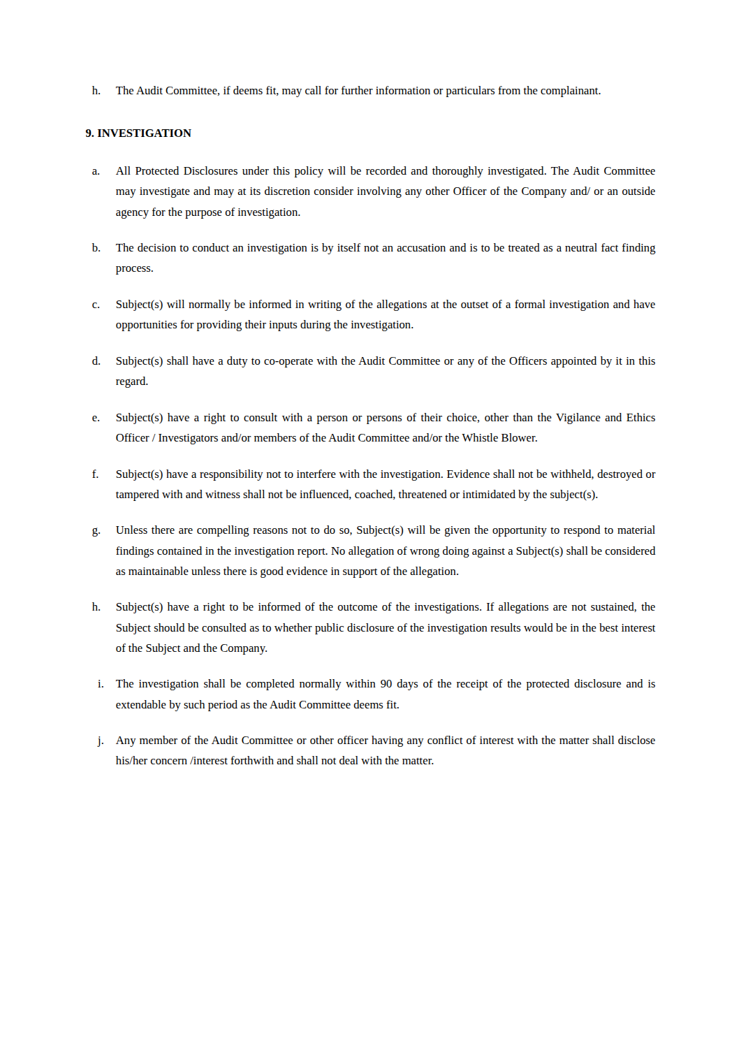h. The Audit Committee, if deems fit, may call for further information or particulars from the complainant.
9. INVESTIGATION
a. All Protected Disclosures under this policy will be recorded and thoroughly investigated. The Audit Committee may investigate and may at its discretion consider involving any other Officer of the Company and/ or an outside agency for the purpose of investigation.
b. The decision to conduct an investigation is by itself not an accusation and is to be treated as a neutral fact finding process.
c. Subject(s) will normally be informed in writing of the allegations at the outset of a formal investigation and have opportunities for providing their inputs during the investigation.
d. Subject(s) shall have a duty to co-operate with the Audit Committee or any of the Officers appointed by it in this regard.
e. Subject(s) have a right to consult with a person or persons of their choice, other than the Vigilance and Ethics Officer / Investigators and/or members of the Audit Committee and/or the Whistle Blower.
f. Subject(s) have a responsibility not to interfere with the investigation. Evidence shall not be withheld, destroyed or tampered with and witness shall not be influenced, coached, threatened or intimidated by the subject(s).
g. Unless there are compelling reasons not to do so, Subject(s) will be given the opportunity to respond to material findings contained in the investigation report. No allegation of wrong doing against a Subject(s) shall be considered as maintainable unless there is good evidence in support of the allegation.
h. Subject(s) have a right to be informed of the outcome of the investigations. If allegations are not sustained, the Subject should be consulted as to whether public disclosure of the investigation results would be in the best interest of the Subject and the Company.
i. The investigation shall be completed normally within 90 days of the receipt of the protected disclosure and is extendable by such period as the Audit Committee deems fit.
j. Any member of the Audit Committee or other officer having any conflict of interest with the matter shall disclose his/her concern /interest forthwith and shall not deal with the matter.